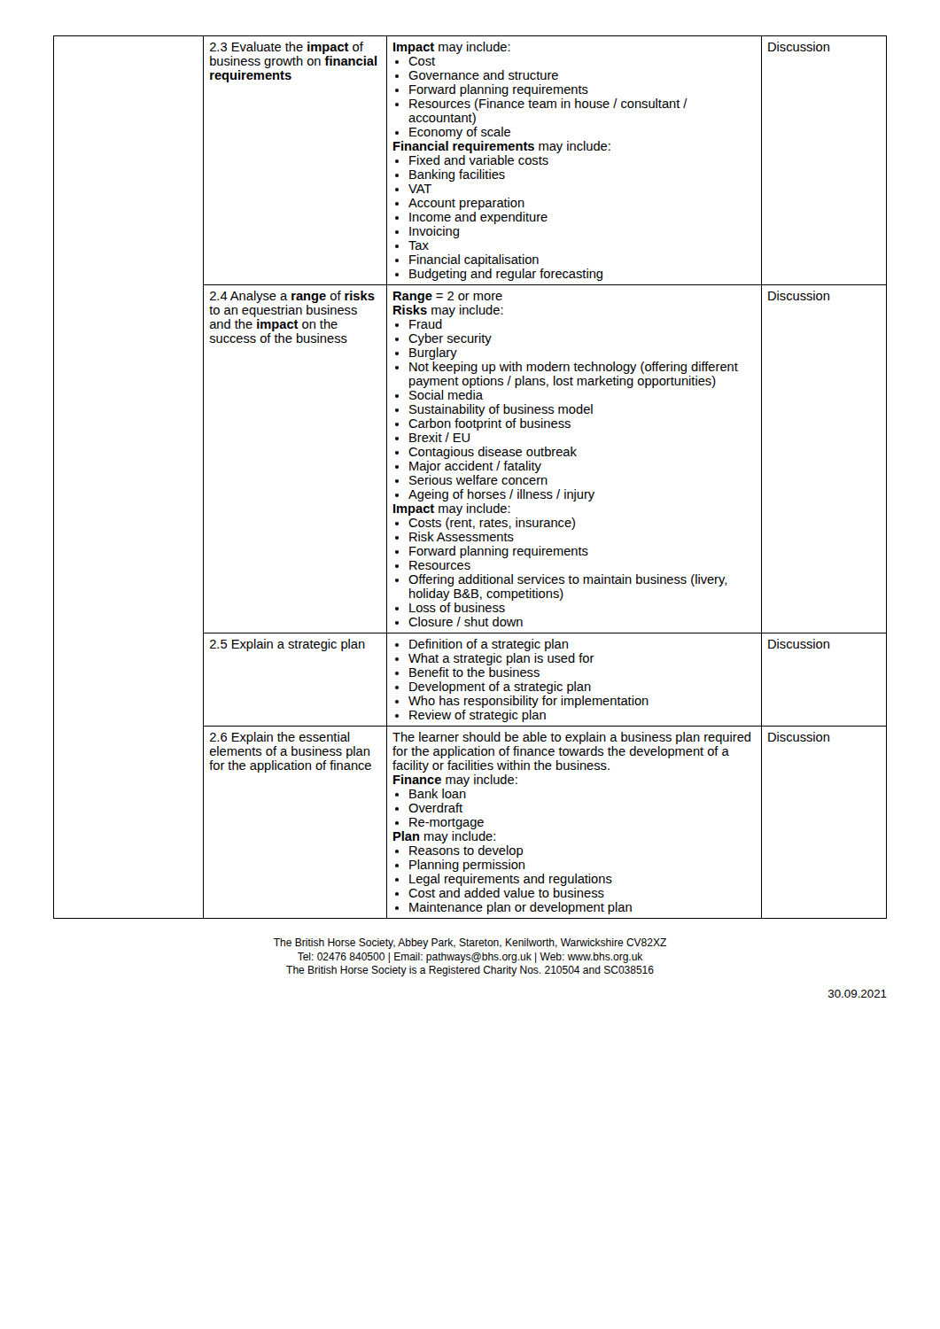| | 2.3 Evaluate the impact of business growth on financial requirements | Impact may include: Cost Governance and structure Forward planning requirements Resources (Finance team in house / consultant / accountant) Economy of scale Financial requirements may include: Fixed and variable costs Banking facilities VAT Account preparation Income and expenditure Invoicing Tax Financial capitalisation Budgeting and regular forecasting | Discussion |
| 2.4 Analyse a range of risks to an equestrian business and the impact on the success of the business | Range = 2 or more Risks may include: Fraud Cyber security Burglary Not keeping up with modern technology (offering different payment options / plans, lost marketing opportunities) Social media Sustainability of business model Carbon footprint of business Brexit / EU Contagious disease outbreak Major accident / fatality Serious welfare concern Ageing of horses / illness / injury Impact may include: Costs (rent, rates, insurance) Risk Assessments Forward planning requirements Resources Offering additional services to maintain business (livery, holiday B&B, competitions) Loss of business Closure / shut down | Discussion |
| 2.5 Explain a strategic plan | Definition of a strategic plan What a strategic plan is used for Benefit to the business Development of a strategic plan Who has responsibility for implementation Review of strategic plan | Discussion |
| 2.6 Explain the essential elements of a business plan for the application of finance | The learner should be able to explain a business plan required for the application of finance towards the development of a facility or facilities within the business. Finance may include: Bank loan Overdraft Re-mortgage Plan may include: Reasons to develop Planning permission Legal requirements and regulations Cost and added value to business Maintenance plan or development plan | Discussion |
The British Horse Society, Abbey Park, Stareton, Kenilworth, Warwickshire CV82XZ
Tel: 02476 840500 | Email: pathways@bhs.org.uk | Web: www.bhs.org.uk
The British Horse Society is a Registered Charity Nos. 210504 and SC038516
30.09.2021